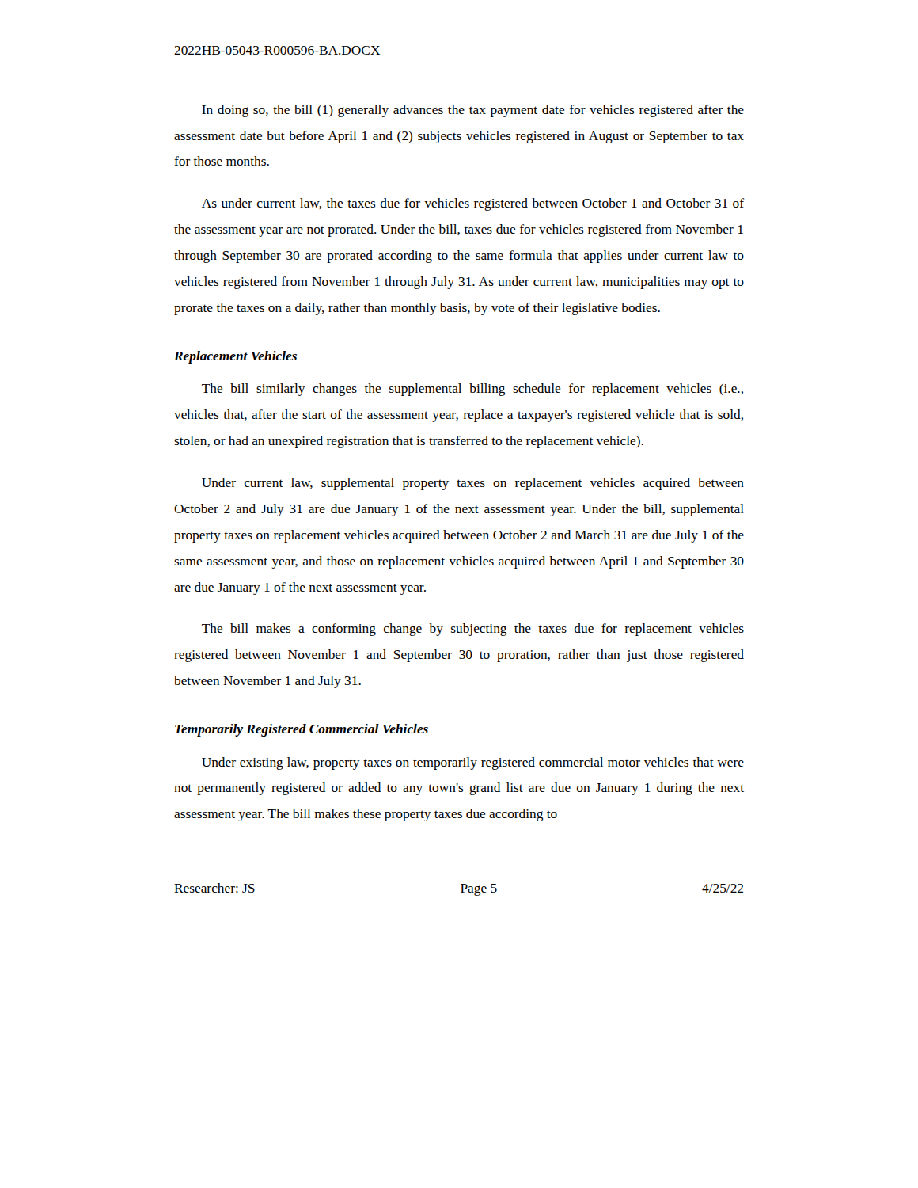2022HB-05043-R000596-BA.DOCX
In doing so, the bill (1) generally advances the tax payment date for vehicles registered after the assessment date but before April 1 and (2) subjects vehicles registered in August or September to tax for those months.
As under current law, the taxes due for vehicles registered between October 1 and October 31 of the assessment year are not prorated. Under the bill, taxes due for vehicles registered from November 1 through September 30 are prorated according to the same formula that applies under current law to vehicles registered from November 1 through July 31. As under current law, municipalities may opt to prorate the taxes on a daily, rather than monthly basis, by vote of their legislative bodies.
Replacement Vehicles
The bill similarly changes the supplemental billing schedule for replacement vehicles (i.e., vehicles that, after the start of the assessment year, replace a taxpayer's registered vehicle that is sold, stolen, or had an unexpired registration that is transferred to the replacement vehicle).
Under current law, supplemental property taxes on replacement vehicles acquired between October 2 and July 31 are due January 1 of the next assessment year. Under the bill, supplemental property taxes on replacement vehicles acquired between October 2 and March 31 are due July 1 of the same assessment year, and those on replacement vehicles acquired between April 1 and September 30 are due January 1 of the next assessment year.
The bill makes a conforming change by subjecting the taxes due for replacement vehicles registered between November 1 and September 30 to proration, rather than just those registered between November 1 and July 31.
Temporarily Registered Commercial Vehicles
Under existing law, property taxes on temporarily registered commercial motor vehicles that were not permanently registered or added to any town's grand list are due on January 1 during the next assessment year. The bill makes these property taxes due according to
Researcher: JS Page 5 4/25/22